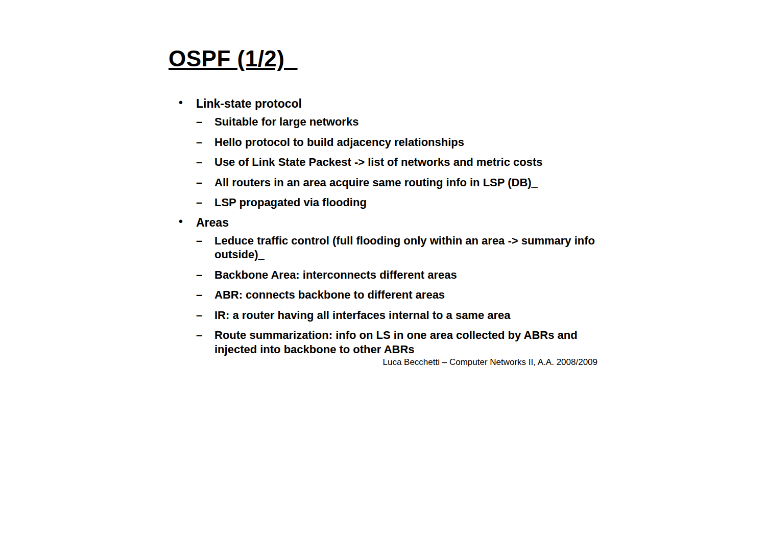OSPF (1/2)_
Link-state protocol
Suitable for large networks
Hello protocol to build adjacency relationships
Use of Link State Packest -> list of networks and metric costs
All routers in an area acquire same routing info in LSP (DB)_
LSP propagated via flooding
Areas
Leduce traffic control (full flooding only within an area -> summary info outside)_
Backbone Area: interconnects different areas
ABR: connects backbone to different areas
IR: a router having all interfaces internal to a same area
Route summarization: info on LS in one area collected by ABRs and injected into backbone to other ABRs
Luca Becchetti – Computer Networks II, A.A. 2008/2009